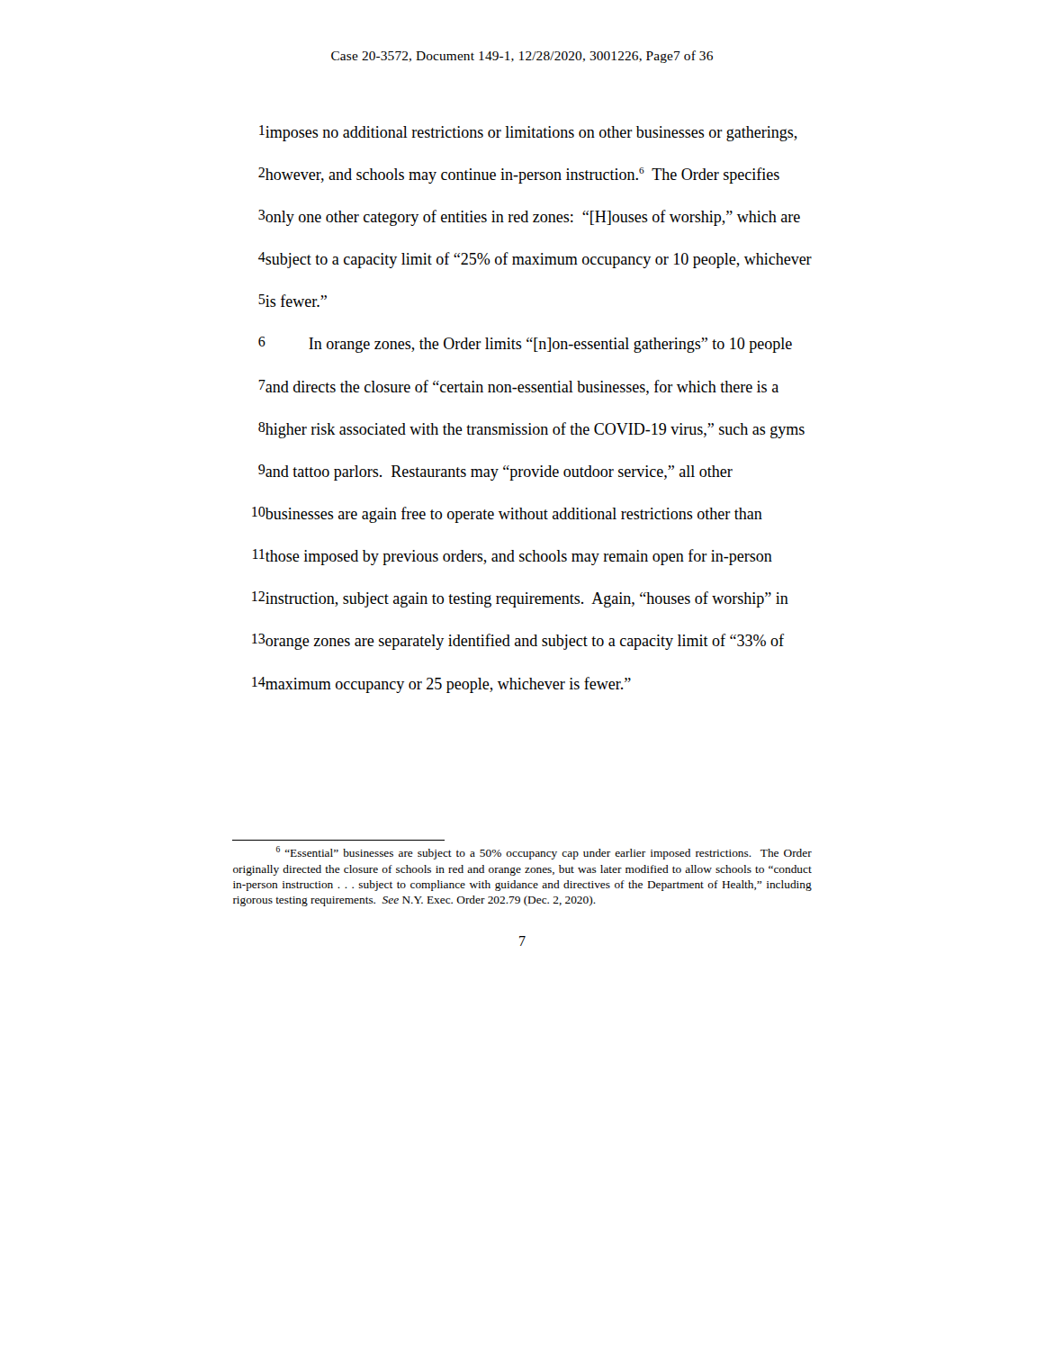Case 20-3572, Document 149-1, 12/28/2020, 3001226, Page7 of 36
| 1 | imposes no additional restrictions or limitations on other businesses or gatherings, |
| 2 | however, and schools may continue in-person instruction. 6 The Order specifies |
| 3 | only one other category of entities in red zones: “[H]ouses of worship,” which are |
| 4 | subject to a capacity limit of “25% of maximum occupancy or 10 people, whichever |
| 5 | is fewer.” |
| 6 | In orange zones, the Order limits “[n]on-essential gatherings” to 10 people |
| 7 | and directs the closure of “certain non-essential businesses, for which there is a |
| 8 | higher risk associated with the transmission of the COVID-19 virus,” such as gyms |
| 9 | and tattoo parlors. Restaurants may “provide outdoor service,” all other |
| 10 | businesses are again free to operate without additional restrictions other than |
| 11 | those imposed by previous orders, and schools may remain open for in-person |
| 12 | instruction, subject again to testing requirements. Again, “houses of worship” in |
| 13 | orange zones are separately identified and subject to a capacity limit of “33% of |
| 14 | maximum occupancy or 25 people, whichever is fewer.” |
6 “Essential” businesses are subject to a 50% occupancy cap under earlier imposed restrictions. The Order originally directed the closure of schools in red and orange zones, but was later modified to allow schools to “conduct in-person instruction . . . subject to compliance with guidance and directives of the Department of Health,” including rigorous testing requirements. See N.Y. Exec. Order 202.79 (Dec. 2, 2020).
7